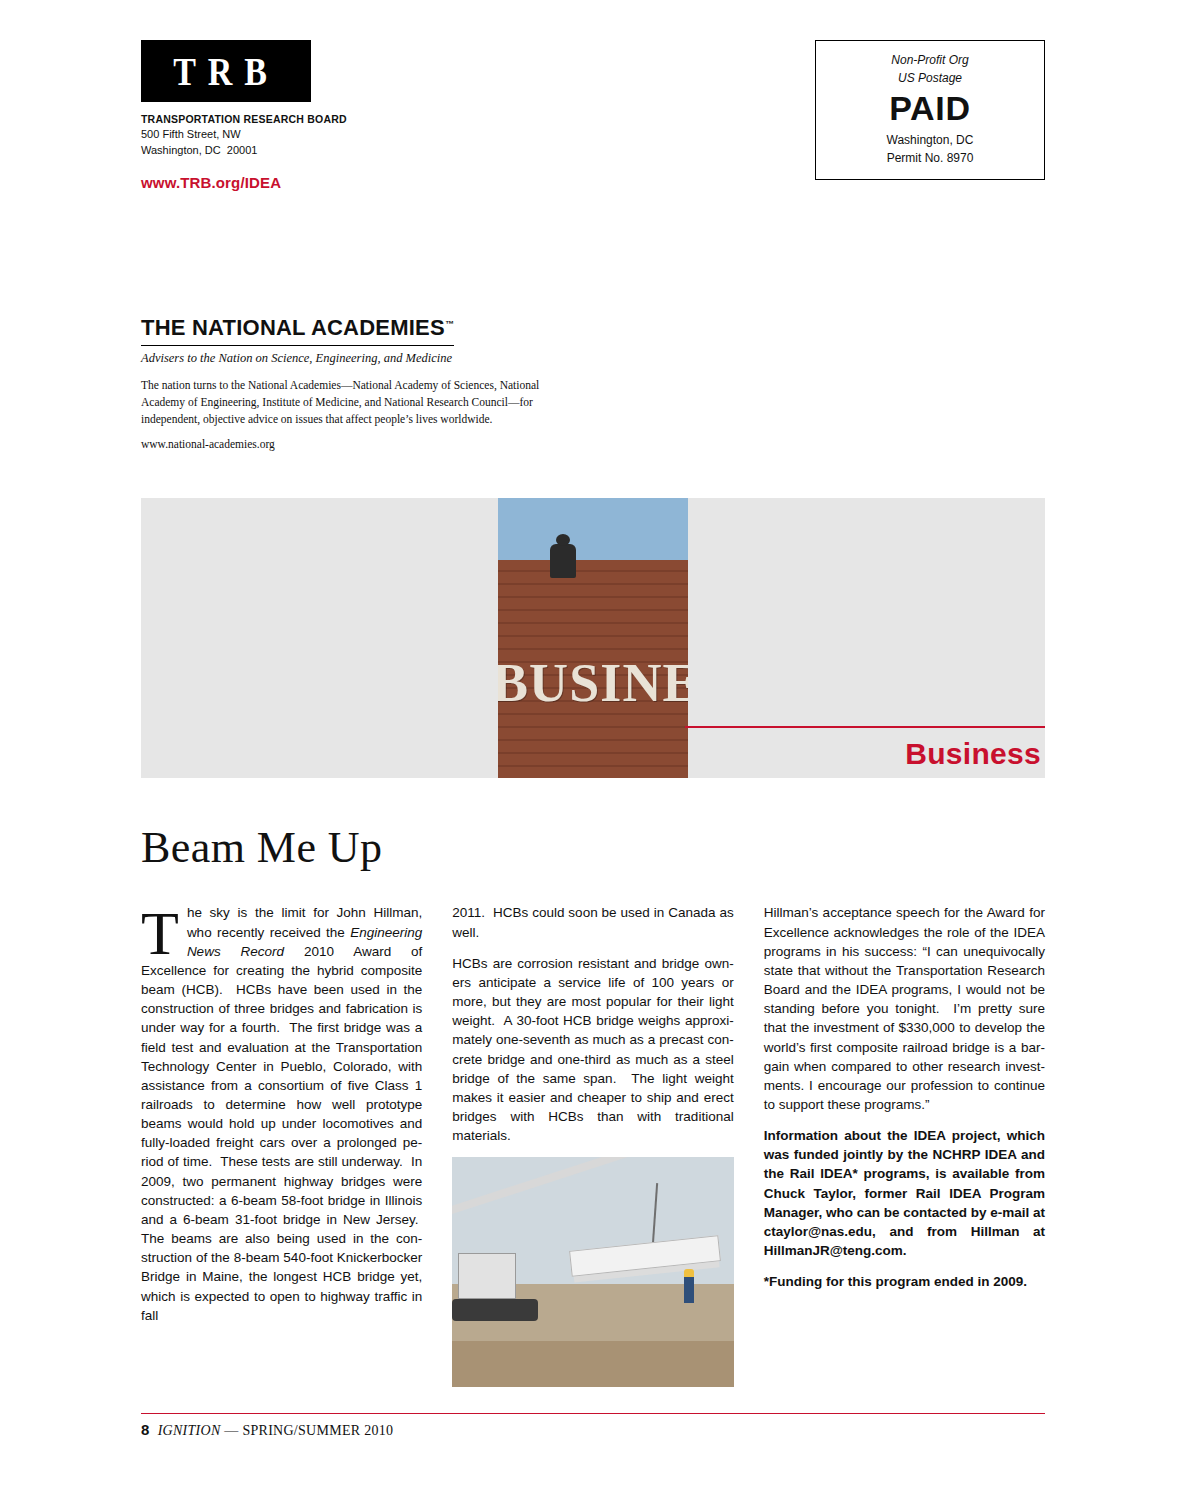TRB
TRANSPORTATION RESEARCH BOARD
500 Fifth Street, NW
Washington, DC 20001
www.TRB.org/IDEA
Non-Profit Org
US Postage
PAID
Washington, DC
Permit No. 8970
THE NATIONAL ACADEMIES™
Advisers to the Nation on Science, Engineering, and Medicine
The nation turns to the National Academies—National Academy of Sciences, National Academy of Engineering, Institute of Medicine, and National Research Council—for independent, objective advice on issues that affect people’s lives worldwide.
www.national-academies.org
BUSINESS
Business
Beam Me Up
The sky is the limit for John Hillman, who recently received the Engineering News Record 2010 Award of Excellence for creating the hybrid composite beam (HCB). HCBs have been used in the construction of three bridges and fabrication is under way for a fourth. The first bridge was a field test and evaluation at the Transportation Technology Center in Pueblo, Colorado, with assistance from a consortium of five Class 1 railroads to determine how well prototype beams would hold up under locomotives and fully-loaded freight cars over a prolonged period of time. These tests are still underway. In 2009, two permanent highway bridges were constructed: a 6-beam 58-foot bridge in Illinois and a 6-beam 31-foot bridge in New Jersey. The beams are also being used in the construction of the 8-beam 540-foot Knickerbocker Bridge in Maine, the longest HCB bridge yet, which is expected to open to highway traffic in fall
2011. HCBs could soon be used in Canada as well.
HCBs are corrosion resistant and bridge owners anticipate a service life of 100 years or more, but they are most popular for their light weight. A 30-foot HCB bridge weighs approximately one-seventh as much as a precast concrete bridge and one-third as much as a steel bridge of the same span. The light weight makes it easier and cheaper to ship and erect bridges with HCBs than with traditional materials.
Hillman’s acceptance speech for the Award for Excellence acknowledges the role of the IDEA programs in his success: “I can unequivocally state that without the Transportation Research Board and the IDEA programs, I would not be standing before you tonight. I’m pretty sure that the investment of $330,000 to develop the world’s first composite railroad bridge is a bargain when compared to other research investments. I encourage our profession to continue to support these programs.”
Information about the IDEA project, which was funded jointly by the NCHRP IDEA and the Rail IDEA* programs, is available from Chuck Taylor, former Rail IDEA Program Manager, who can be contacted by e-mail at ctaylor@nas.edu, and from Hillman at HillmanJR@teng.com.
*Funding for this program ended in 2009.
8 IGNITION — SPRING/SUMMER 2010